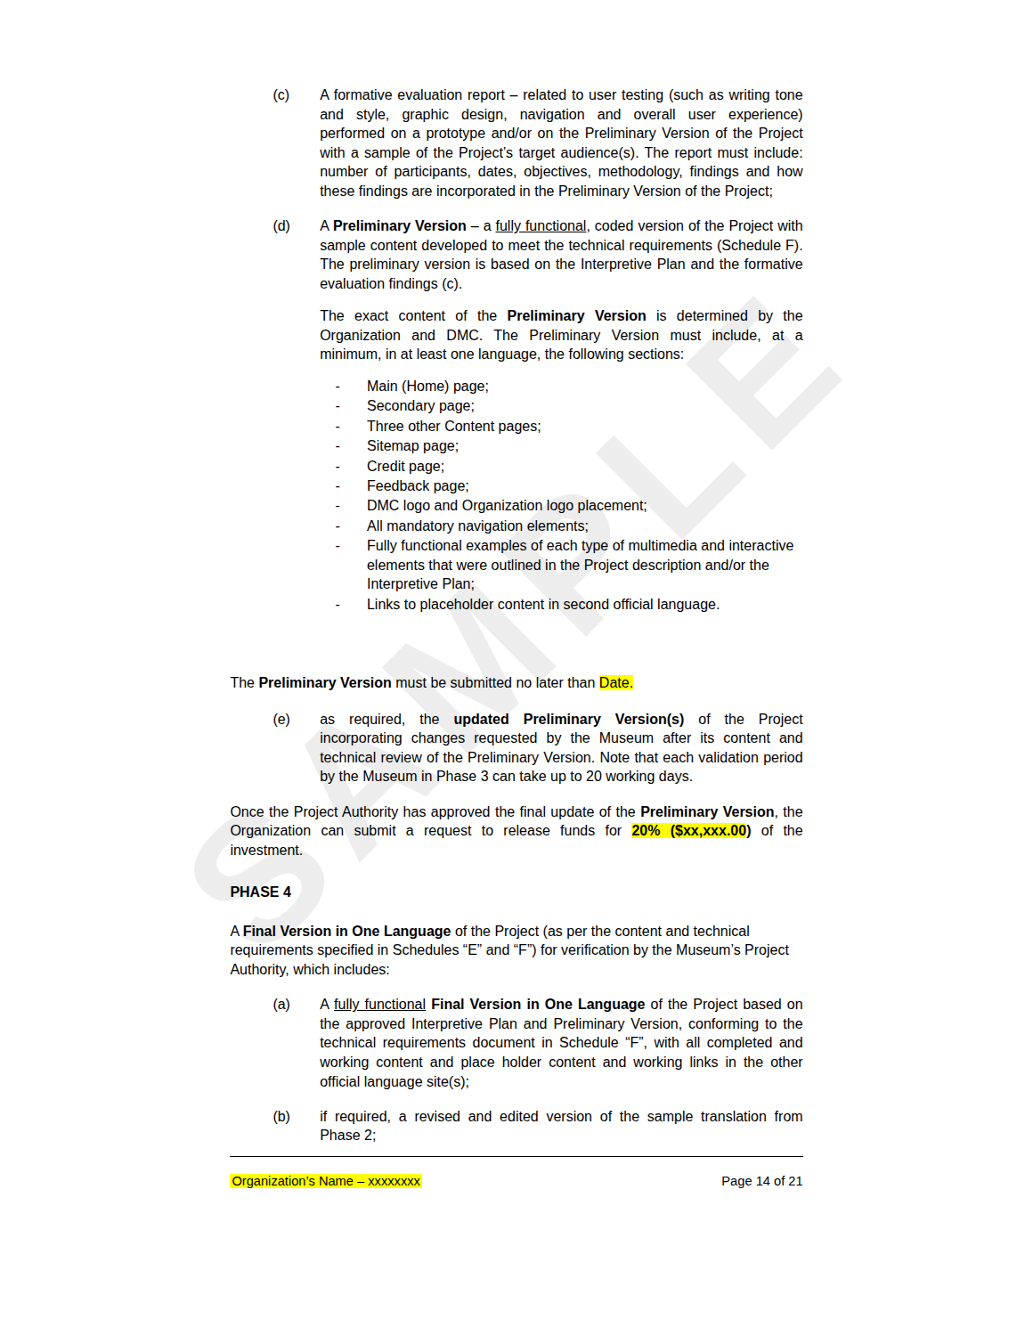SAMPLE
(c)
A formative evaluation report – related to user testing (such as writing tone and style, graphic design, navigation and overall user experience) performed on a prototype and/or on the Preliminary Version of the Project with a sample of the Project’s target audience(s). The report must include: number of participants, dates, objectives, methodology, findings and how these findings are incorporated in the Preliminary Version of the Project;
(d)
A Preliminary Version – a fully functional, coded version of the Project with sample content developed to meet the technical requirements (Schedule F). The preliminary version is based on the Interpretive Plan and the formative evaluation findings (c).
The exact content of the Preliminary Version is determined by the Organization and DMC. The Preliminary Version must include, at a minimum, in at least one language, the following sections:
Main (Home) page;
Secondary page;
Three other Content pages;
Sitemap page;
Credit page;
Feedback page;
DMC logo and Organization logo placement;
All mandatory navigation elements;
Fully functional examples of each type of multimedia and interactive elements that were outlined in the Project description and/or the Interpretive Plan;
Links to placeholder content in second official language.
The Preliminary Version must be submitted no later than Date.
(e)
as required, the updated Preliminary Version(s) of the Project incorporating changes requested by the Museum after its content and technical review of the Preliminary Version. Note that each validation period by the Museum in Phase 3 can take up to 20 working days.
Once the Project Authority has approved the final update of the Preliminary Version, the Organization can submit a request to release funds for 20% ($xx,xxx.00) of the investment.
PHASE 4
A Final Version in One Language of the Project (as per the content and technical requirements specified in Schedules “E” and “F”) for verification by the Museum’s Project Authority, which includes:
(a)
A fully functional Final Version in One Language of the Project based on the approved Interpretive Plan and Preliminary Version, conforming to the technical requirements document in Schedule “F”, with all completed and working content and place holder content and working links in the other official language site(s);
(b)
if required, a revised and edited version of the sample translation from Phase 2;
Organization’s Name – xxxxxxxx
Page 14 of 21